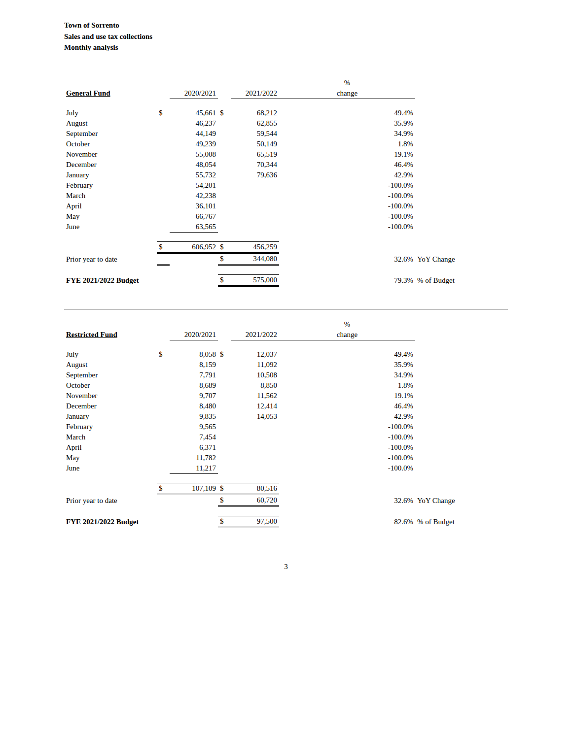Town of Sorrento
Sales and use tax collections
Monthly analysis
| | | | | | % | |
| General Fund | | 2020/2021 | | 2021/2022 | change | |
| July | $ | 45,661 | $ | 68,212 | 49.4% | |
| August | | 46,237 | | 62,855 | 35.9% | |
| September | | 44,149 | | 59,544 | 34.9% | |
| October | | 49,239 | | 50,149 | 1.8% | |
| November | | 55,008 | | 65,519 | 19.1% | |
| December | | 48,054 | | 70,344 | 46.4% | |
| January | | 55,732 | | 79,636 | 42.9% | |
| February | | 54,201 | | | -100.0% | |
| March | | 42,238 | | | -100.0% | |
| April | | 36,101 | | | -100.0% | |
| May | | 66,767 | | | -100.0% | |
| June | | 63,565 | | | -100.0% | |
| | $ | 606,952 | $ | 456,259 | | |
| Prior year to date | | | $ | 344,080 | 32.6% | YoY Change |
| FYE 2021/2022 Budget | | | $ | 575,000 | 79.3% | % of Budget |
| | | | | | % | |
| Restricted Fund | | 2020/2021 | | 2021/2022 | change | |
| July | $ | 8,058 | $ | 12,037 | 49.4% | |
| August | | 8,159 | | 11,092 | 35.9% | |
| September | | 7,791 | | 10,508 | 34.9% | |
| October | | 8,689 | | 8,850 | 1.8% | |
| November | | 9,707 | | 11,562 | 19.1% | |
| December | | 8,480 | | 12,414 | 46.4% | |
| January | | 9,835 | | 14,053 | 42.9% | |
| February | | 9,565 | | | -100.0% | |
| March | | 7,454 | | | -100.0% | |
| April | | 6,371 | | | -100.0% | |
| May | | 11,782 | | | -100.0% | |
| June | | 11,217 | | | -100.0% | |
| | $ | 107,109 | $ | 80,516 | | |
| Prior year to date | | | $ | 60,720 | 32.6% | YoY Change |
| FYE 2021/2022 Budget | | | $ | 97,500 | 82.6% | % of Budget |
3